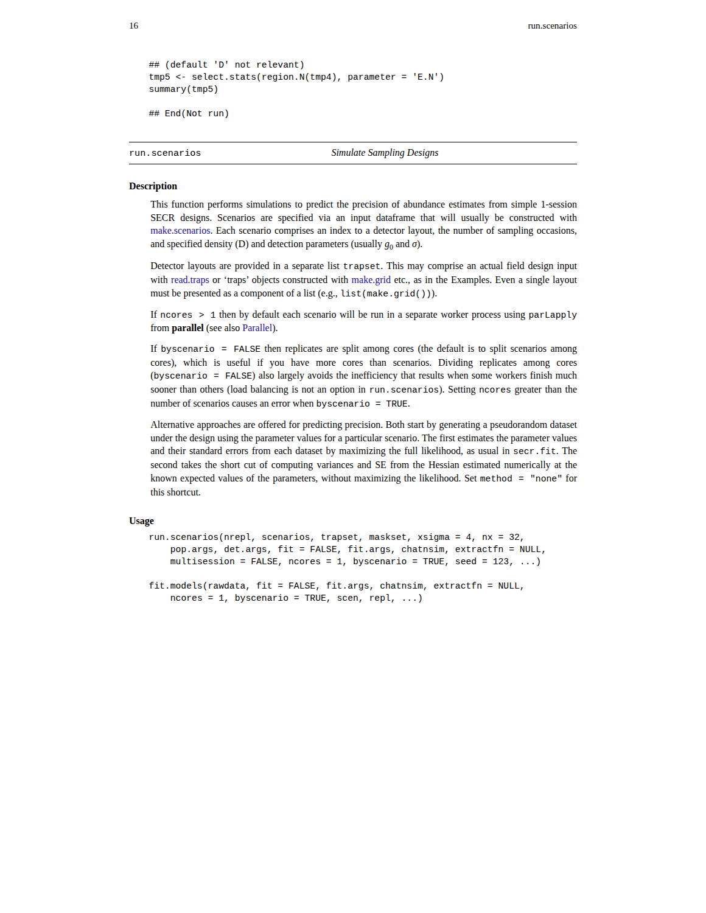16 run.scenarios
## (default 'D' not relevant)
tmp5 <- select.stats(region.N(tmp4), parameter = 'E.N')
summary(tmp5)

## End(Not run)
run.scenarios Simulate Sampling Designs
Description
This function performs simulations to predict the precision of abundance estimates from simple 1-session SECR designs. Scenarios are specified via an input dataframe that will usually be constructed with make.scenarios. Each scenario comprises an index to a detector layout, the number of sampling occasions, and specified density (D) and detection parameters (usually g0 and σ).
Detector layouts are provided in a separate list trapset. This may comprise an actual field design input with read.traps or ‘traps’ objects constructed with make.grid etc., as in the Examples. Even a single layout must be presented as a component of a list (e.g., list(make.grid())).
If ncores > 1 then by default each scenario will be run in a separate worker process using parLapply from parallel (see also Parallel).
If byscenario = FALSE then replicates are split among cores (the default is to split scenarios among cores), which is useful if you have more cores than scenarios. Dividing replicates among cores (byscenario = FALSE) also largely avoids the inefficiency that results when some workers finish much sooner than others (load balancing is not an option in run.scenarios). Setting ncores greater than the number of scenarios causes an error when byscenario = TRUE.
Alternative approaches are offered for predicting precision. Both start by generating a pseudorandom dataset under the design using the parameter values for a particular scenario. The first estimates the parameter values and their standard errors from each dataset by maximizing the full likelihood, as usual in secr.fit. The second takes the short cut of computing variances and SE from the Hessian estimated numerically at the known expected values of the parameters, without maximizing the likelihood. Set method = "none" for this shortcut.
Usage
run.scenarios(nrepl, scenarios, trapset, maskset, xsigma = 4, nx = 32,
    pop.args, det.args, fit = FALSE, fit.args, chatnsim, extractfn = NULL,
    multisession = FALSE, ncores = 1, byscenario = TRUE, seed = 123, ...)

fit.models(rawdata, fit = FALSE, fit.args, chatnsim, extractfn = NULL,
    ncores = 1, byscenario = TRUE, scen, repl, ...)